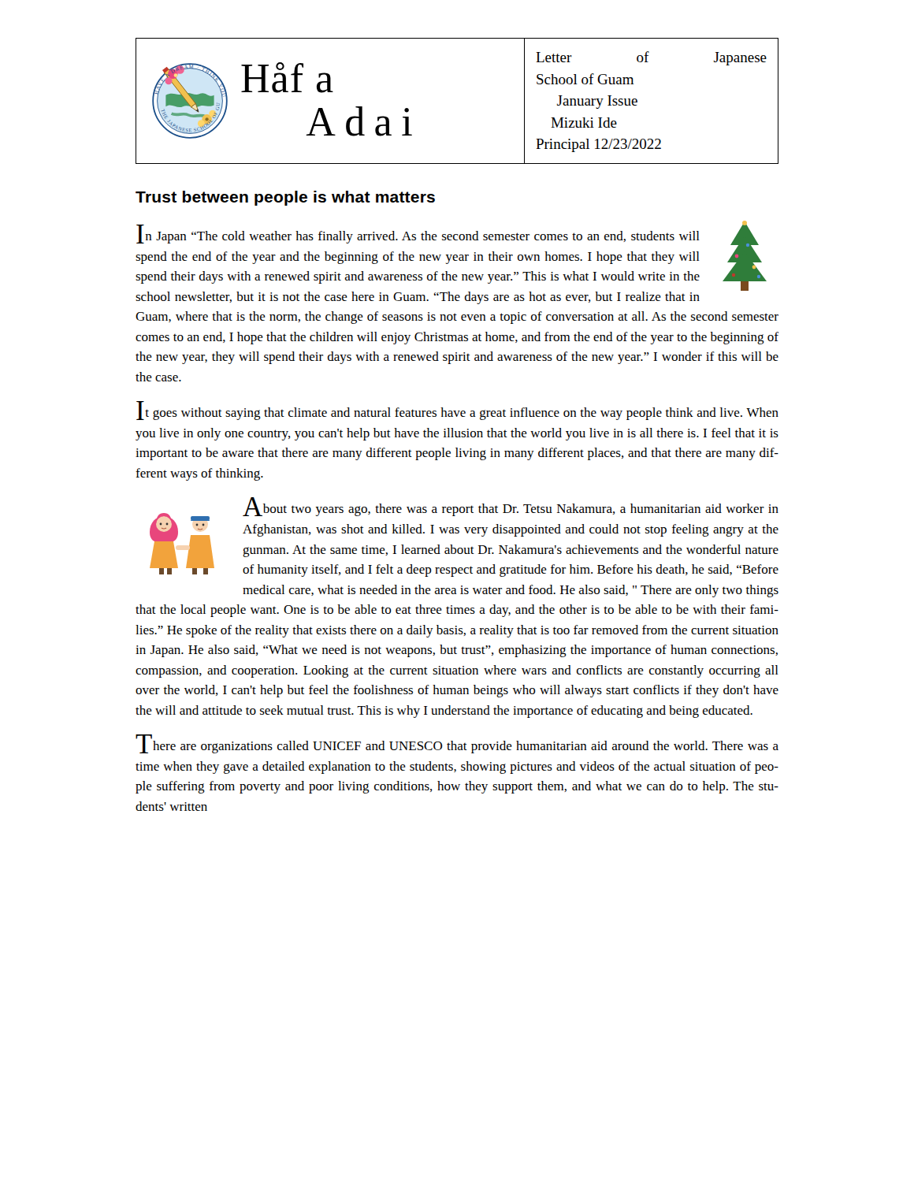HAVE A DREAM · THINK YOU CAN THE JAPANESE SCHOOL OF GUAM · Since 1989
Håf aAdai
Letter of Japanese
School of Guam
January Issue
Mizuki Ide
Principal 12/23/2022
Trust between people is what matters
In Japan “The cold weather has finally arrived. As the second semester comes to an end, students will spend the end of the year and the beginning of the new year in their own homes. I hope that they will spend their days with a renewed spirit and awareness of the new year.” This is what I would write in the school newsletter, but it is not the case here in Guam. “The days are as hot as ever, but I realize that in Guam, where that is the norm, the change of seasons is not even a topic of conversation at all. As the second semester comes to an end, I hope that the children will enjoy Christmas at home, and from the end of the year to the beginning of the new year, they will spend their days with a renewed spirit and awareness of the new year.” I wonder if this will be the case.
It goes without saying that climate and natural features have a great influence on the way people think and live. When you live in only one country, you can't help but have the illusion that the world you live in is all there is. I feel that it is important to be aware that there are many different people living in many different places, and that there are many different ways of thinking.
About two years ago, there was a report that Dr. Tetsu Nakamura, a humanitarian aid worker in Afghanistan, was shot and killed. I was very disappointed and could not stop feeling angry at the gunman. At the same time, I learned about Dr. Nakamura's achievements and the wonderful nature of humanity itself, and I felt a deep respect and gratitude for him. Before his death, he said, “Before medical care, what is needed in the area is water and food. He also said, " There are only two things that the local people want. One is to be able to eat three times a day, and the other is to be able to be with their families.” He spoke of the reality that exists there on a daily basis, a reality that is too far removed from the current situation in Japan. He also said, “What we need is not weapons, but trust”, emphasizing the importance of human connections, compassion, and cooperation. Looking at the current situation where wars and conflicts are constantly occurring all over the world, I can't help but feel the foolishness of human beings who will always start conflicts if they don't have the will and attitude to seek mutual trust. This is why I understand the importance of educating and being educated.
There are organizations called UNICEF and UNESCO that provide humanitarian aid around the world. There was a time when they gave a detailed explanation to the students, showing pictures and videos of the actual situation of people suffering from poverty and poor living conditions, how they support them, and what we can do to help. The students' written